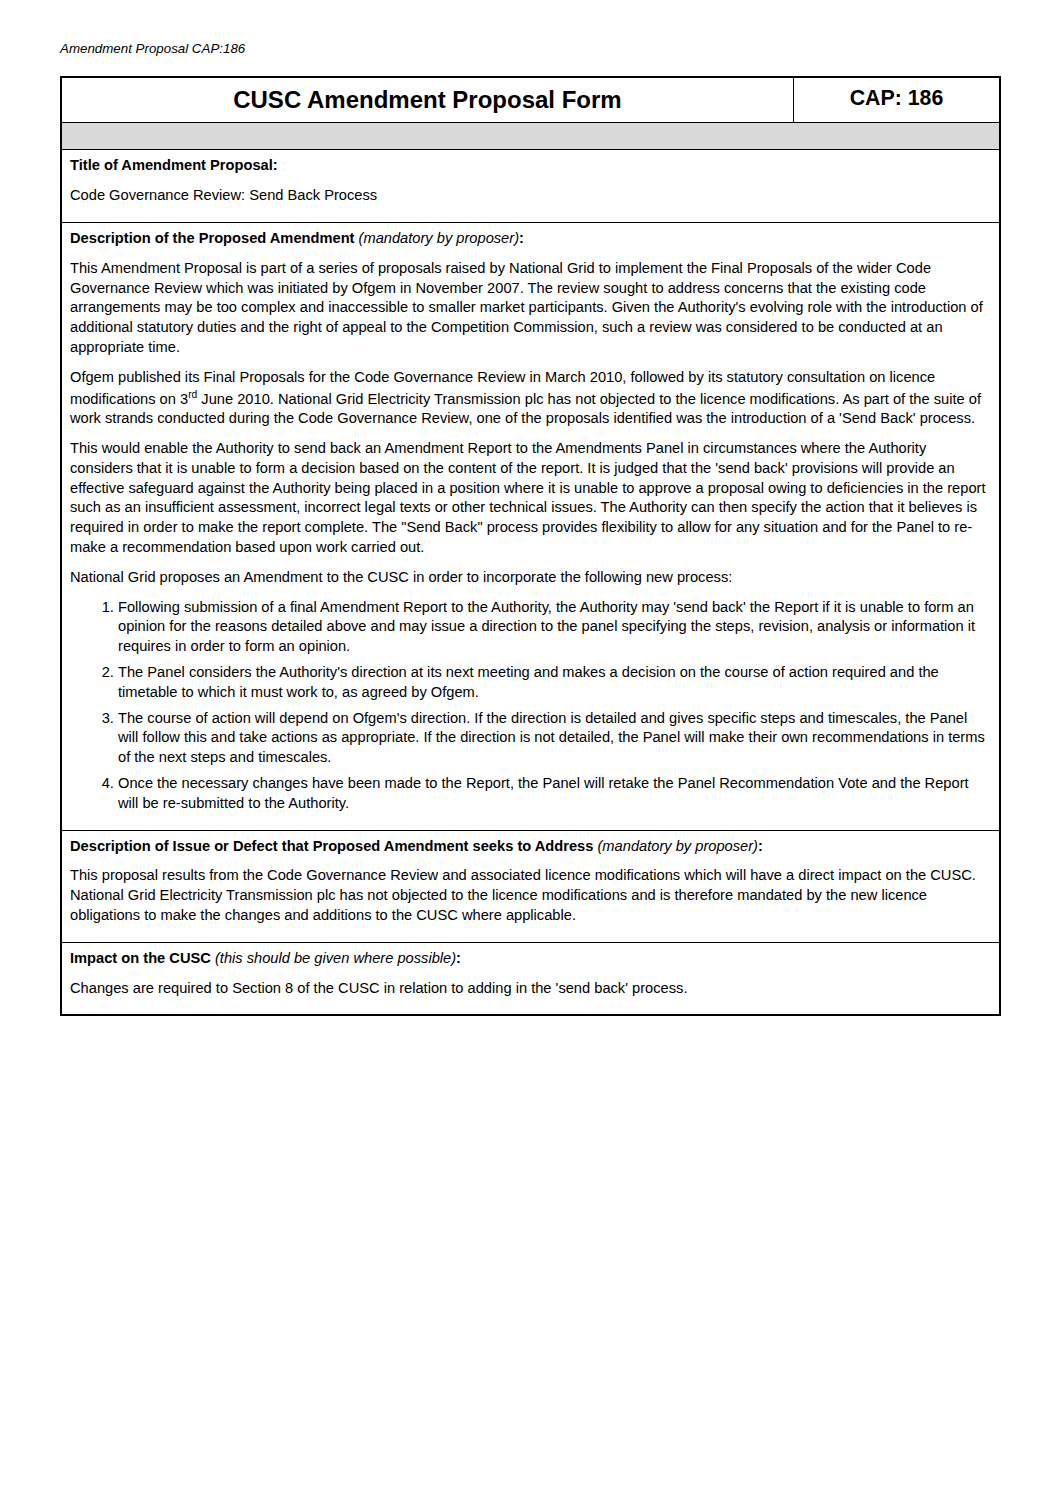Amendment Proposal CAP:186
| CUSC Amendment Proposal Form | CAP: 186 |
| Title of Amendment Proposal: Code Governance Review: Send Back Process |
| Description of the Proposed Amendment (mandatory by proposer) : This Amendment Proposal is part of a series of proposals raised by National Grid to implement the Final Proposals of the wider Code Governance Review which was initiated by Ofgem in November 2007. The review sought to address concerns that the existing code arrangements may be too complex and inaccessible to smaller market participants. Given the Authority's evolving role with the introduction of additional statutory duties and the right of appeal to the Competition Commission, such a review was considered to be conducted at an appropriate time. Ofgem published its Final Proposals for the Code Governance Review in March 2010, followed by its statutory consultation on licence modifications on 3 rd June 2010. National Grid Electricity Transmission plc has not objected to the licence modifications. As part of the suite of work strands conducted during the Code Governance Review, one of the proposals identified was the introduction of a 'Send Back' process. This would enable the Authority to send back an Amendment Report to the Amendments Panel in circumstances where the Authority considers that it is unable to form a decision based on the content of the report. It is judged that the 'send back' provisions will provide an effective safeguard against the Authority being placed in a position where it is unable to approve a proposal owing to deficiencies in the report such as an insufficient assessment, incorrect legal texts or other technical issues. The Authority can then specify the action that it believes is required in order to make the report complete. The "Send Back" process provides flexibility to allow for any situation and for the Panel to re-make a recommendation based upon work carried out. National Grid proposes an Amendment to the CUSC in order to incorporate the following new process: Following submission of a final Amendment Report to the Authority, the Authority may 'send back' the Report if it is unable to form an opinion for the reasons detailed above and may issue a direction to the panel specifying the steps, revision, analysis or information it requires in order to form an opinion. The Panel considers the Authority's direction at its next meeting and makes a decision on the course of action required and the timetable to which it must work to, as agreed by Ofgem. The course of action will depend on Ofgem's direction. If the direction is detailed and gives specific steps and timescales, the Panel will follow this and take actions as appropriate. If the direction is not detailed, the Panel will make their own recommendations in terms of the next steps and timescales. Once the necessary changes have been made to the Report, the Panel will retake the Panel Recommendation Vote and the Report will be re-submitted to the Authority. |
| Description of Issue or Defect that Proposed Amendment seeks to Address (mandatory by proposer) : This proposal results from the Code Governance Review and associated licence modifications which will have a direct impact on the CUSC. National Grid Electricity Transmission plc has not objected to the licence modifications and is therefore mandated by the new licence obligations to make the changes and additions to the CUSC where applicable. |
| Impact on the CUSC (this should be given where possible) : Changes are required to Section 8 of the CUSC in relation to adding in the 'send back' process. |